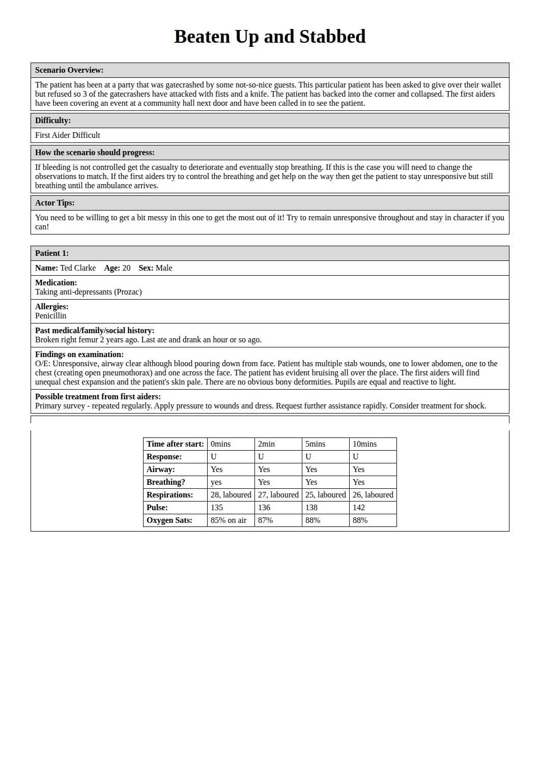Beaten Up and Stabbed
| Scenario Overview: |
| The patient has been at a party that was gatecrashed by some not-so-nice guests. This particular patient has been asked to give over their wallet but refused so 3 of the gatecrashers have attacked with fists and a knife. The patient has backed into the corner and collapsed. The first aiders have been covering an event at a community hall next door and have been called in to see the patient. |
| Difficulty: |
| First Aider Difficult |
| How the scenario should progress: |
| If bleeding is not controlled get the casualty to deteriorate and eventually stop breathing. If this is the case you will need to change the observations to match. If the first aiders try to control the breathing and get help on the way then get the patient to stay unresponsive but still breathing until the ambulance arrives. |
| Actor Tips: |
| You need to be willing to get a bit messy in this one to get the most out of it! Try to remain unresponsive throughout and stay in character if you can! |
| Patient 1: |
| Name: Ted Clarke Age: 20 Sex: Male |
| Medication: Taking anti-depressants (Prozac) |
| Allergies: Penicillin |
| Past medical/family/social history: Broken right femur 2 years ago. Last ate and drank an hour or so ago. |
| Findings on examination: O/E: Unresponsive, airway clear although blood pouring down from face. Patient has multiple stab wounds, one to lower abdomen, one to the chest (creating open pneumothorax) and one across the face. The patient has evident bruising all over the place. The first aiders will find unequal chest expansion and the patient's skin pale. There are no obvious bony deformities. Pupils are equal and reactive to light. |
| Possible treatment from first aiders: Primary survey - repeated regularly. Apply pressure to wounds and dress. Request further assistance rapidly. Consider treatment for shock. |
| Time after start: | 0mins | 2min | 5mins | 10mins |
| Response: | U | U | U | U |
| Airway: | Yes | Yes | Yes | Yes |
| Breathing? | yes | Yes | Yes | Yes |
| Respirations: | 28, laboured | 27, laboured | 25, laboured | 26, laboured |
| Pulse: | 135 | 136 | 138 | 142 |
| Oxygen Sats: | 85% on air | 87% | 88% | 88% |